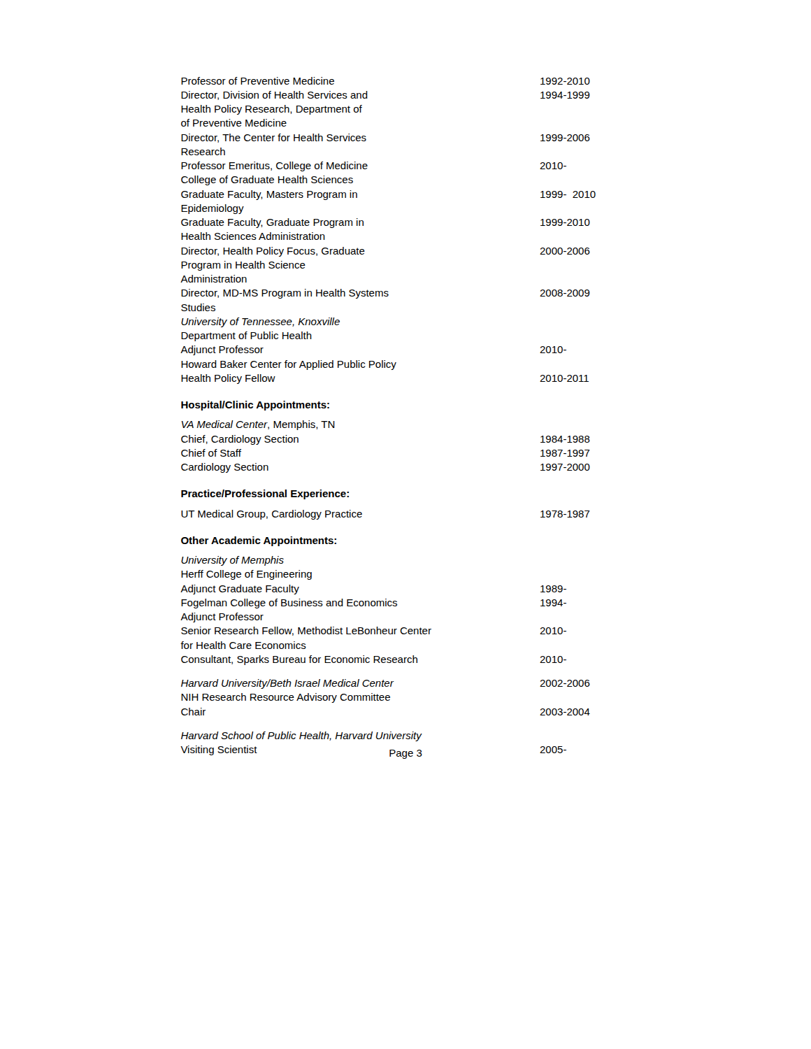| Professor of Preventive Medicine | 1992-2010 |
| Director, Division of Health Services and | 1994-1999 |
| Health Policy Research, Department of | |
| of Preventive Medicine | |
| Director, The Center for Health Services | 1999-2006 |
| Research | |
| Professor Emeritus, College of Medicine | 2010- |
| College of Graduate Health Sciences | |
| Graduate Faculty, Masters Program in | 1999- 2010 |
| Epidemiology | |
| Graduate Faculty, Graduate Program in | 1999-2010 |
| Health Sciences Administration | |
| Director, Health Policy Focus, Graduate | 2000-2006 |
| Program in Health Science | |
| Administration | |
| Director, MD-MS Program in Health Systems | 2008-2009 |
| Studies | |
| University of Tennessee, Knoxville | |
| Department of Public Health | |
| Adjunct Professor | 2010- |
| Howard Baker Center for Applied Public Policy | |
| Health Policy Fellow | 2010-2011 |
Hospital/Clinic Appointments:
| VA Medical Center , Memphis, TN | |
| Chief, Cardiology Section | 1984-1988 |
| Chief of Staff | 1987-1997 |
| Cardiology Section | 1997-2000 |
Practice/Professional Experience:
| UT Medical Group, Cardiology Practice | 1978-1987 |
Other Academic Appointments:
| University of Memphis | |
| Herff College of Engineering | |
| Adjunct Graduate Faculty | 1989- |
| Fogelman College of Business and Economics | 1994- |
| Adjunct Professor | |
| Senior Research Fellow, Methodist LeBonheur Center | 2010- |
| for Health Care Economics | |
| Consultant, Sparks Bureau for Economic Research | 2010- |
| Harvard University/Beth Israel Medical Center | 2002-2006 |
| NIH Research Resource Advisory Committee | |
| Chair | 2003-2004 |
| Harvard School of Public Health, Harvard University | |
| Visiting Scientist | 2005- |
Page 3